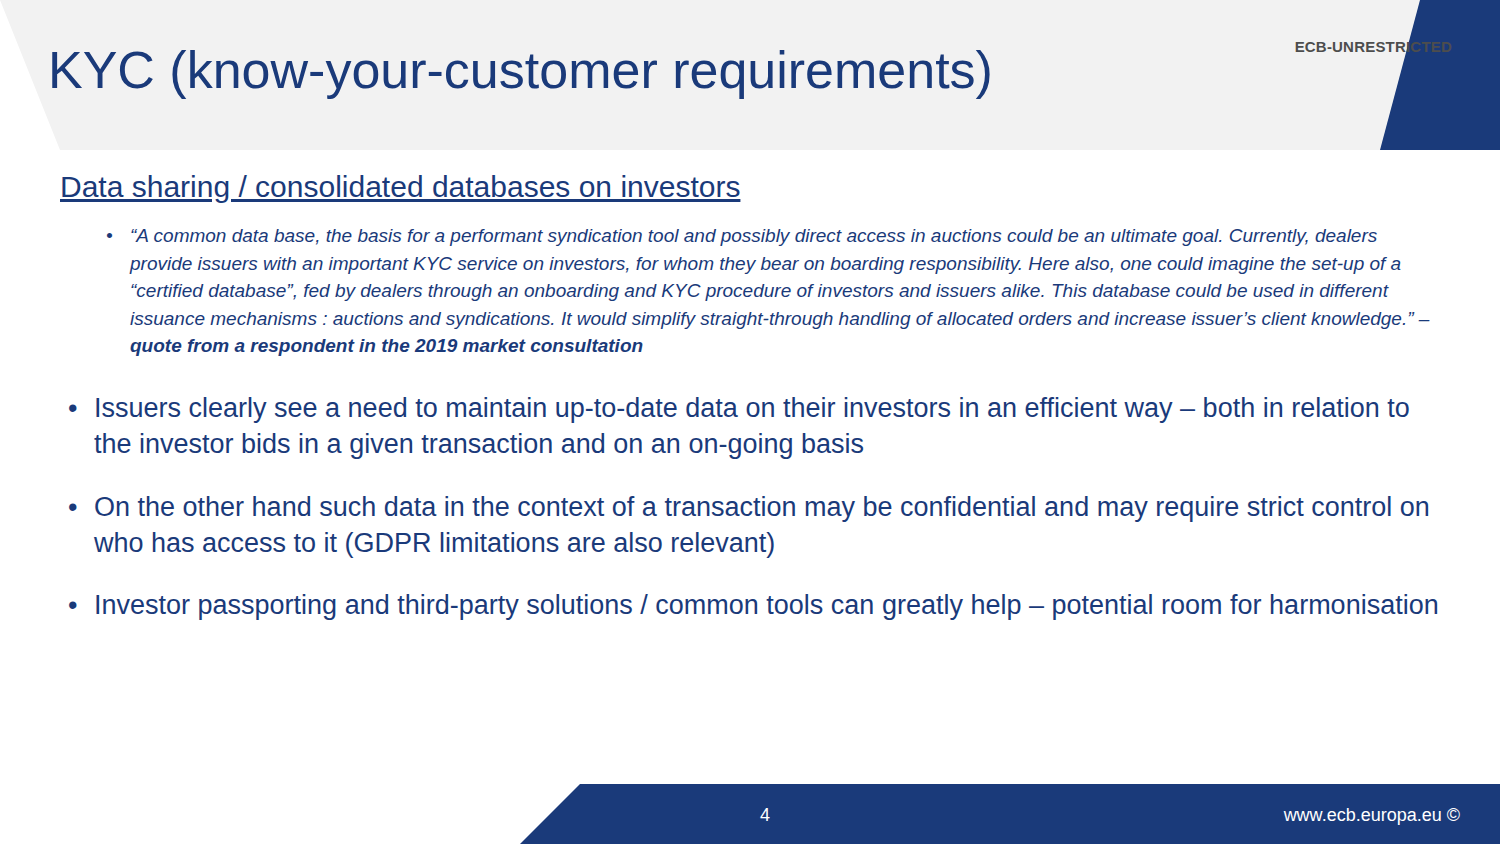ECB-UNRESTRICTED
KYC (know-your-customer requirements)
Data sharing / consolidated databases on investors
“A common data base, the basis for a performant syndication tool and possibly direct access in auctions could be an ultimate goal. Currently, dealers provide issuers with an important KYC service on investors, for whom they bear on boarding responsibility. Here also, one could imagine the set-up of a “certified database”, fed by dealers through an onboarding and KYC procedure of investors and issuers alike. This database could be used in different issuance mechanisms : auctions and syndications. It would simplify straight-through handling of allocated orders and increase issuer’s client knowledge.” – quote from a respondent in the 2019 market consultation
Issuers clearly see a need to maintain up-to-date data on their investors in an efficient way – both in relation to the investor bids in a given transaction and on an on-going basis
On the other hand such data in the context of a transaction may be confidential and may require strict control on who has access to it (GDPR limitations are also relevant)
Investor passporting and third-party solutions / common tools can greatly help – potential room for harmonisation
4
www.ecb.europa.eu ©